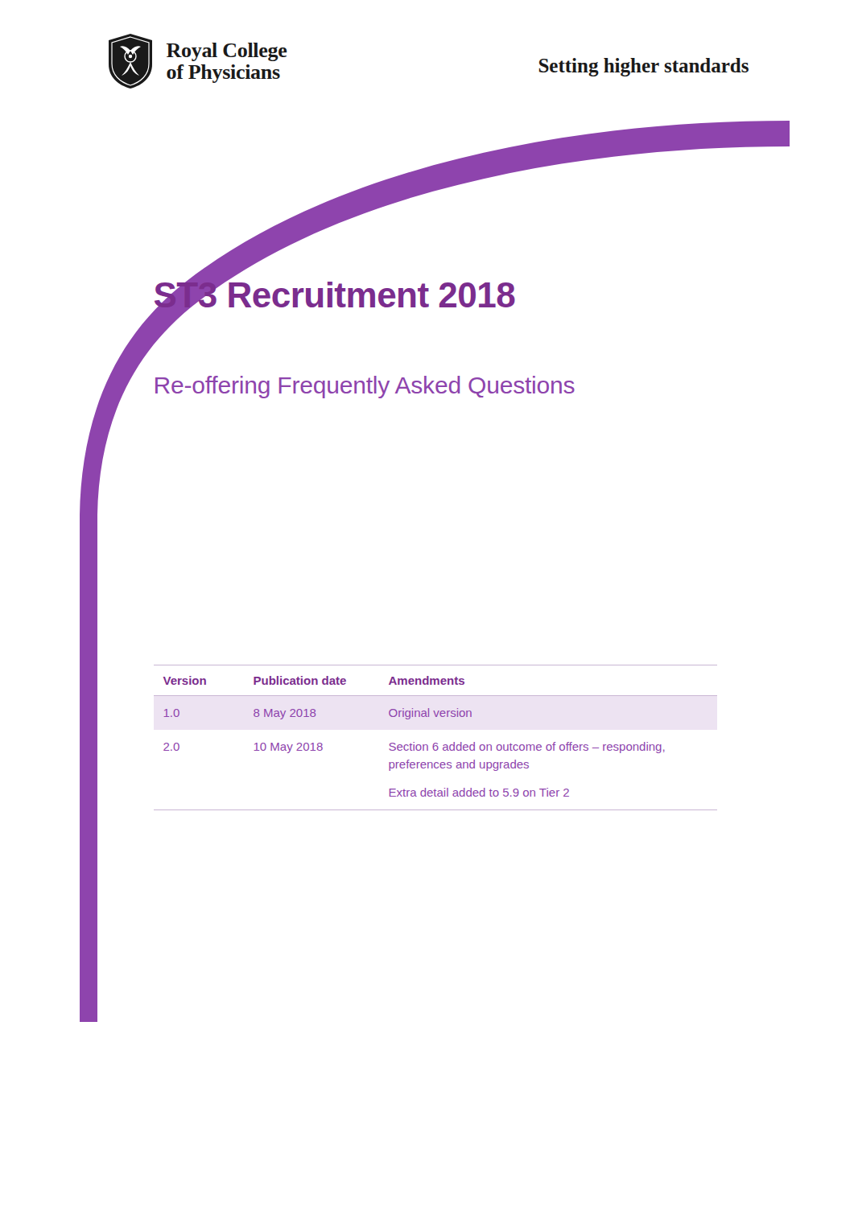Royal College
of Physicians
Setting higher standards
ST3 Recruitment 2018
Re-offering Frequently Asked Questions
| Version | Publication date | Amendments |
| --- | --- | --- |
| 1.0 | 8 May 2018 | Original version |
| 2.0 | 10 May 2018 | Section 6 added on outcome of offers – responding, preferences and upgrades Extra detail added to 5.9 on Tier 2 |